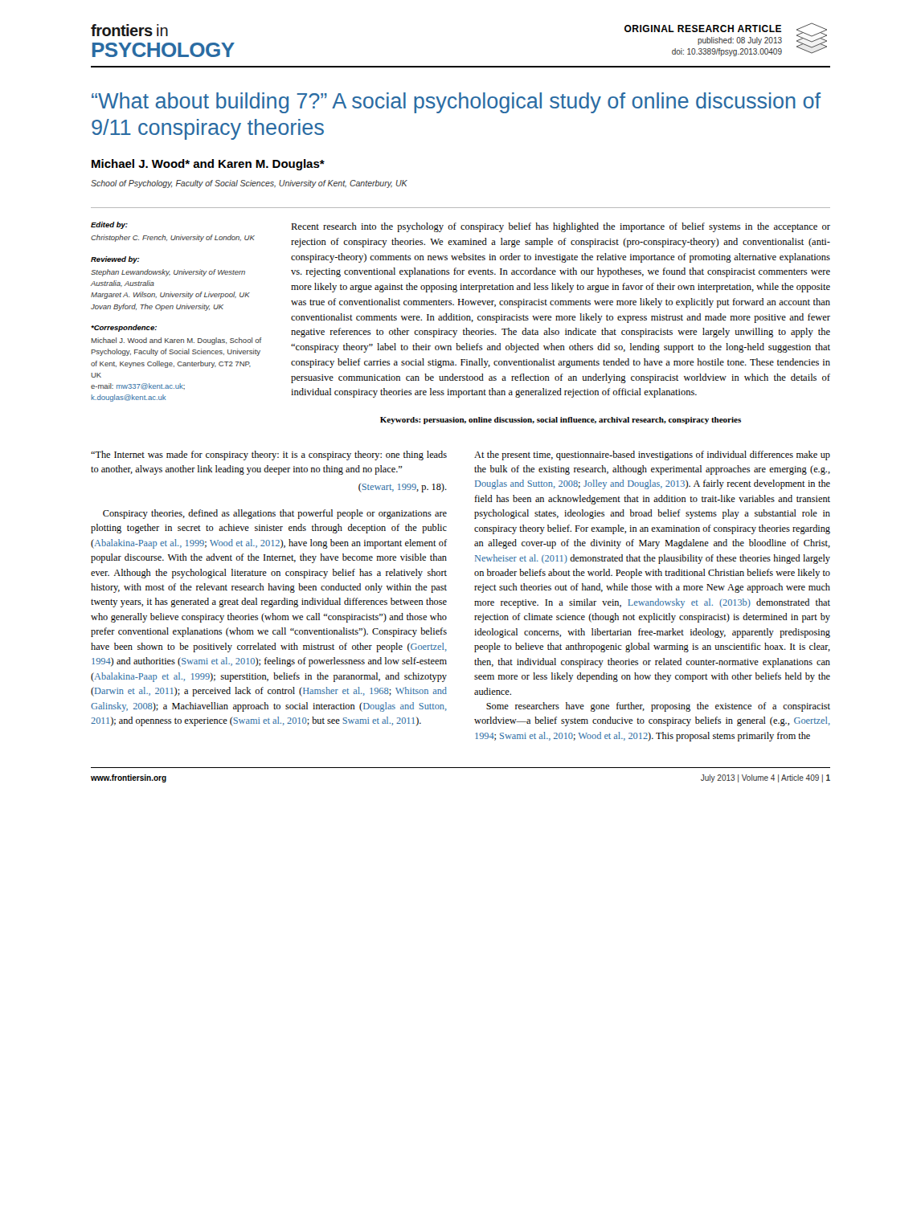frontiers in
PSYCHOLOGY
ORIGINAL RESEARCH ARTICLE
published: 08 July 2013
doi: 10.3389/fpsyg.2013.00409
“What about building 7?” A social psychological study of online discussion of 9/11 conspiracy theories
Michael J. Wood* and Karen M. Douglas*
School of Psychology, Faculty of Social Sciences, University of Kent, Canterbury, UK
Edited by:
Christopher C. French, University of London, UK
Reviewed by:
Stephan Lewandowsky, University of Western Australia, Australia
Margaret A. Wilson, University of Liverpool, UK
Jovan Byford, The Open University, UK
*Correspondence:
Michael J. Wood and Karen M. Douglas, School of Psychology, Faculty of Social Sciences, University of Kent, Keynes College, Canterbury, CT2 7NP, UK
e-mail: mw337@kent.ac.uk;
k.douglas@kent.ac.uk
Recent research into the psychology of conspiracy belief has highlighted the importance of belief systems in the acceptance or rejection of conspiracy theories. We examined a large sample of conspiracist (pro-conspiracy-theory) and conventionalist (anti-conspiracy-theory) comments on news websites in order to investigate the relative importance of promoting alternative explanations vs. rejecting conventional explanations for events. In accordance with our hypotheses, we found that conspiracist commenters were more likely to argue against the opposing interpretation and less likely to argue in favor of their own interpretation, while the opposite was true of conventionalist commenters. However, conspiracist comments were more likely to explicitly put forward an account than conventionalist comments were. In addition, conspiracists were more likely to express mistrust and made more positive and fewer negative references to other conspiracy theories. The data also indicate that conspiracists were largely unwilling to apply the “conspiracy theory” label to their own beliefs and objected when others did so, lending support to the long-held suggestion that conspiracy belief carries a social stigma. Finally, conventionalist arguments tended to have a more hostile tone. These tendencies in persuasive communication can be understood as a reflection of an underlying conspiracist worldview in which the details of individual conspiracy theories are less important than a generalized rejection of official explanations.
Keywords: persuasion, online discussion, social influence, archival research, conspiracy theories
“The Internet was made for conspiracy theory: it is a conspiracy theory: one thing leads to another, always another link leading you deeper into no thing and no place.” (Stewart, 1999, p. 18).
Conspiracy theories, defined as allegations that powerful people or organizations are plotting together in secret to achieve sinister ends through deception of the public (Abalakina-Paap et al., 1999; Wood et al., 2012), have long been an important element of popular discourse. With the advent of the Internet, they have become more visible than ever. Although the psychological literature on conspiracy belief has a relatively short history, with most of the relevant research having been conducted only within the past twenty years, it has generated a great deal regarding individual differences between those who generally believe conspiracy theories (whom we call “conspiracists”) and those who prefer conventional explanations (whom we call “conventionalists”). Conspiracy beliefs have been shown to be positively correlated with mistrust of other people (Goertzel, 1994) and authorities (Swami et al., 2010); feelings of powerlessness and low self-esteem (Abalakina-Paap et al., 1999); superstition, beliefs in the paranormal, and schizotypy (Darwin et al., 2011); a perceived lack of control (Hamsher et al., 1968; Whitson and Galinsky, 2008); a Machiavellian approach to social interaction (Douglas and Sutton, 2011); and openness to experience (Swami et al., 2010; but see Swami et al., 2011).
At the present time, questionnaire-based investigations of individual differences make up the bulk of the existing research, although experimental approaches are emerging (e.g., Douglas and Sutton, 2008; Jolley and Douglas, 2013). A fairly recent development in the field has been an acknowledgement that in addition to trait-like variables and transient psychological states, ideologies and broad belief systems play a substantial role in conspiracy theory belief. For example, in an examination of conspiracy theories regarding an alleged cover-up of the divinity of Mary Magdalene and the bloodline of Christ, Newheiser et al. (2011) demonstrated that the plausibility of these theories hinged largely on broader beliefs about the world. People with traditional Christian beliefs were likely to reject such theories out of hand, while those with a more New Age approach were much more receptive. In a similar vein, Lewandowsky et al. (2013b) demonstrated that rejection of climate science (though not explicitly conspiracist) is determined in part by ideological concerns, with libertarian free-market ideology, apparently predisposing people to believe that anthropogenic global warming is an unscientific hoax. It is clear, then, that individual conspiracy theories or related counter-normative explanations can seem more or less likely depending on how they comport with other beliefs held by the audience.
Some researchers have gone further, proposing the existence of a conspiracist worldview—a belief system conducive to conspiracy beliefs in general (e.g., Goertzel, 1994; Swami et al., 2010; Wood et al., 2012). This proposal stems primarily from the
www.frontiersin.org
July 2013 | Volume 4 | Article 409 | 1